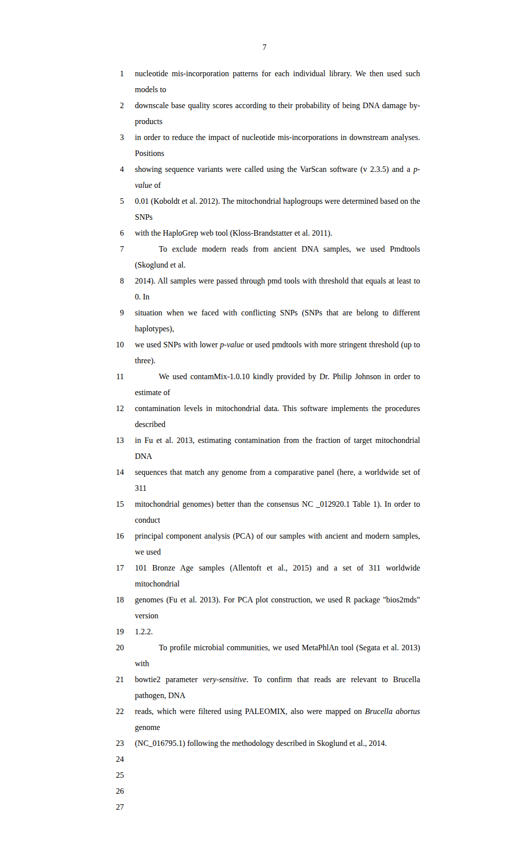7
nucleotide mis-incorporation patterns for each individual library. We then used such models to
downscale base quality scores according to their probability of being DNA damage by-products
in order to reduce the impact of nucleotide mis-incorporations in downstream analyses. Positions
showing sequence variants were called using the VarScan software (v 2.3.5) and a p-value of
0.01 (Koboldt et al. 2012). The mitochondrial haplogroups were determined based on the SNPs
with the HaploGrep web tool (Kloss-Brandstatter et al. 2011).
To exclude modern reads from ancient DNA samples, we used Pmdtools (Skoglund et al.
2014). All samples were passed through pmd tools with threshold that equals at least to 0. In
situation when we faced with conflicting SNPs (SNPs that are belong to different haplotypes),
we used SNPs with lower p-value or used pmdtools with more stringent threshold (up to three).
We used contamMix-1.0.10 kindly provided by Dr. Philip Johnson in order to estimate of
contamination levels in mitochondrial data. This software implements the procedures described
in Fu et al. 2013, estimating contamination from the fraction of target mitochondrial DNA
sequences that match any genome from a comparative panel (here, a worldwide set of 311
mitochondrial genomes) better than the consensus NC _012920.1 Table 1). In order to conduct
principal component analysis (PCA) of our samples with ancient and modern samples, we used
101 Bronze Age samples (Allentoft et al., 2015) and a set of 311 worldwide mitochondrial
genomes (Fu et al. 2013). For PCA plot construction, we used R package "bios2mds" version
1.2.2.
To profile microbial communities, we used MetaPhlAn tool (Segata et al. 2013) with
bowtie2 parameter very-sensitive. To confirm that reads are relevant to Brucella pathogen, DNA
reads, which were filtered using PALEOMIX, also were mapped on Brucella abortus genome
(NC_016795.1) following the methodology described in Skoglund et al., 2014.